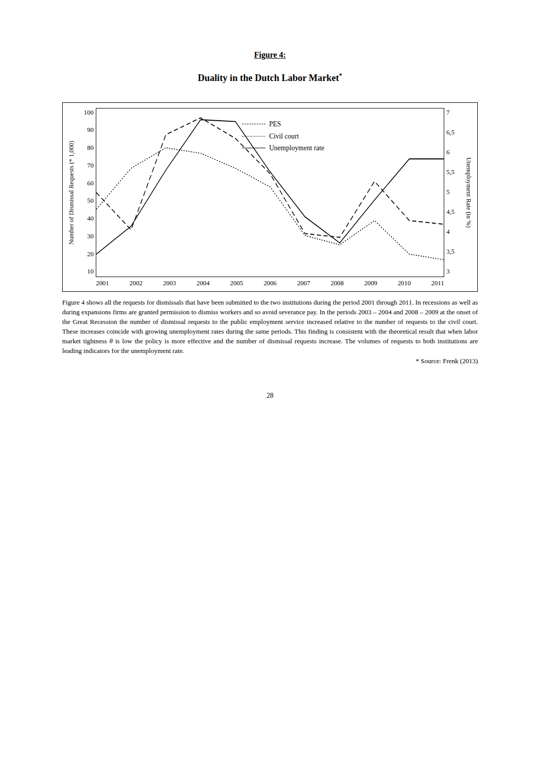Figure 4:
Duality in the Dutch Labor Market*
Number of Dismissal Requests (* 1,000)
100 90 80 70 60 50 40 30 20 10
PES
Civil court
Unemployment rate
7 6,5 6 5,5 5 4,5 4 3,5 3
Unemployment Rate (in %)
2001 2002 2003 2004 2005 2006 2007 2008 2009 2010 2011
Figure 4 shows all the requests for dismissals that have been submitted to the two institutions during the period 2001 through 2011. In recessions as well as during expansions firms are granted permission to dismiss workers and so avoid severance pay. In the periods 2003 – 2004 and 2008 – 2009 at the onset of the Great Recession the number of dismissal requests to the public employment service increased relative to the number of requests to the civil court. These increases coincide with growing unemployment rates during the same periods. This finding is consistent with the theoretical result that when labor market tightness θ is low the policy is more effective and the number of dismissal requests increase. The volumes of requests to both institutions are leading indicators for the unemployment rate.
* Source: Frenk (2013)
28